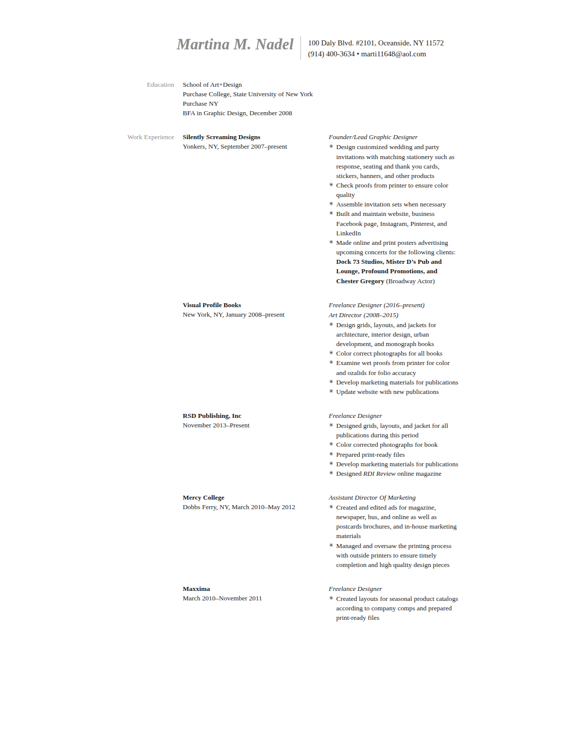Martina M. Nadel
100 Daly Blvd. #2101, Oceanside, NY 11572
(914) 400-3634 • marti11648@aol.com
Education
School of Art+Design
Purchase College, State University of New York
Purchase NY
BFA in Graphic Design, December 2008
Work Experience
Silently Screaming Designs
Yonkers, NY, September 2007–present
Founder/Lead Graphic Designer
Design customized wedding and party invitations with matching stationery such as response, seating and thank you cards, stickers, banners, and other products
Check proofs from printer to ensure color quality
Assemble invitation sets when necessary
Built and maintain website, business Facebook page, Instagram, Pinterest, and LinkedIn
Made online and print posters advertising upcoming concerts for the following clients: Dock 73 Studios, Mister D’s Pub and Lounge, Profound Promotions, and Chester Gregory (Broadway Actor)
Visual Profile Books
New York, NY, January 2008–present
Freelance Designer (2016–present)
Art Director (2008–2015)
Design grids, layouts, and jackets for architecture, interior design, urban development, and monograph books
Color correct photographs for all books
Examine wet proofs from printer for color and ozalids for folio accuracy
Develop marketing materials for publications
Update website with new publications
RSD Publishing, Inc
November 2013–Present
Freelance Designer
Designed grids, layouts, and jacket for all publications during this period
Color corrected photographs for book
Prepared print-ready files
Develop marketing materials for publications
Designed RDI Review online magazine
Mercy College
Dobbs Ferry, NY, March 2010–May 2012
Assistant Director Of Marketing
Created and edited ads for magazine, newspaper, bus, and online as well as postcards brochures, and in-house marketing materials
Managed and oversaw the printing process with outside printers to ensure timely completion and high quality design pieces
Maxxima
March 2010–November 2011
Freelance Designer
Created layouts for seasonal product catalogs according to company comps and prepared print-ready files